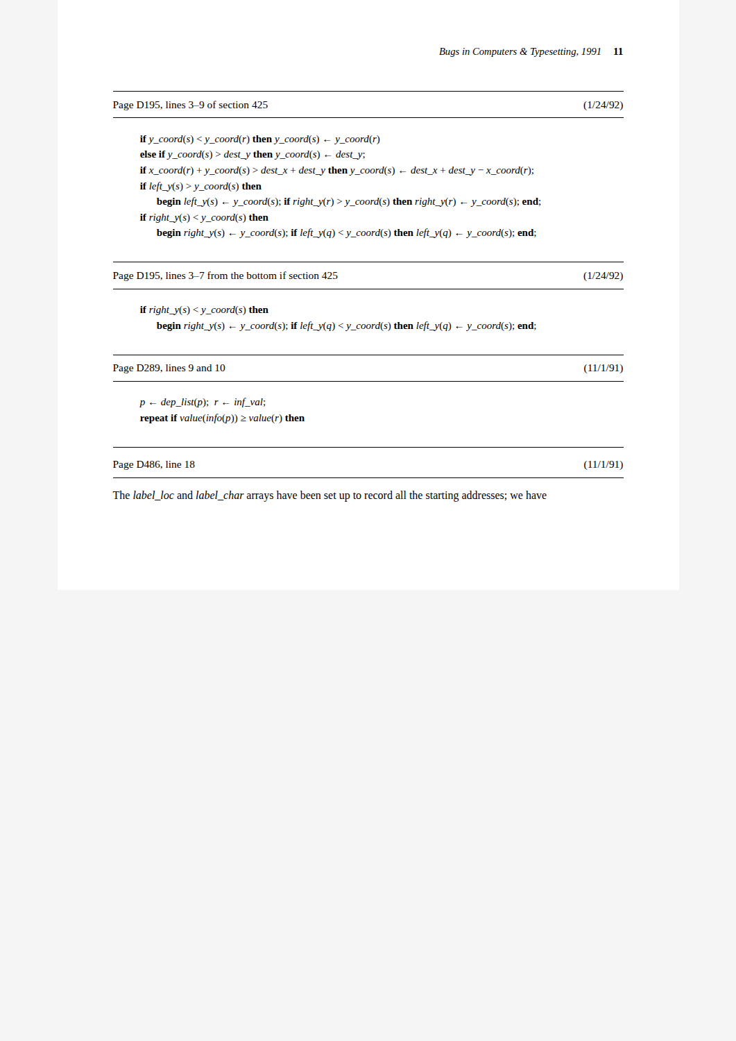Bugs in Computers & Typesetting, 199111
Page D195, lines 3–9 of section 425 (1/24/92)
if y_coord(s) < y_coord(r) then y_coord(s) ← y_coord(r)
else if y_coord(s) > dest_y then y_coord(s) ← dest_y;
if x_coord(r) + y_coord(s) > dest_x + dest_y then y_coord(s) ← dest_x + dest_y − x_coord(r);
if left_y(s) > y_coord(s) then
begin left_y(s) ← y_coord(s); if right_y(r) > y_coord(s) then right_y(r) ← y_coord(s); end;
if right_y(s) < y_coord(s) then
begin right_y(s) ← y_coord(s); if left_y(q) < y_coord(s) then left_y(q) ← y_coord(s); end;
Page D195, lines 3–7 from the bottom if section 425 (1/24/92)
if right_y(s) < y_coord(s) then
begin right_y(s) ← y_coord(s); if left_y(q) < y_coord(s) then left_y(q) ← y_coord(s); end;
Page D289, lines 9 and 10 (11/1/91)
p ← dep_list(p); r ← inf_val;
repeat if value(info(p)) ≥ value(r) then
Page D486, line 18 (11/1/91)
The label_loc and label_char arrays have been set up to record all the starting addresses; we have